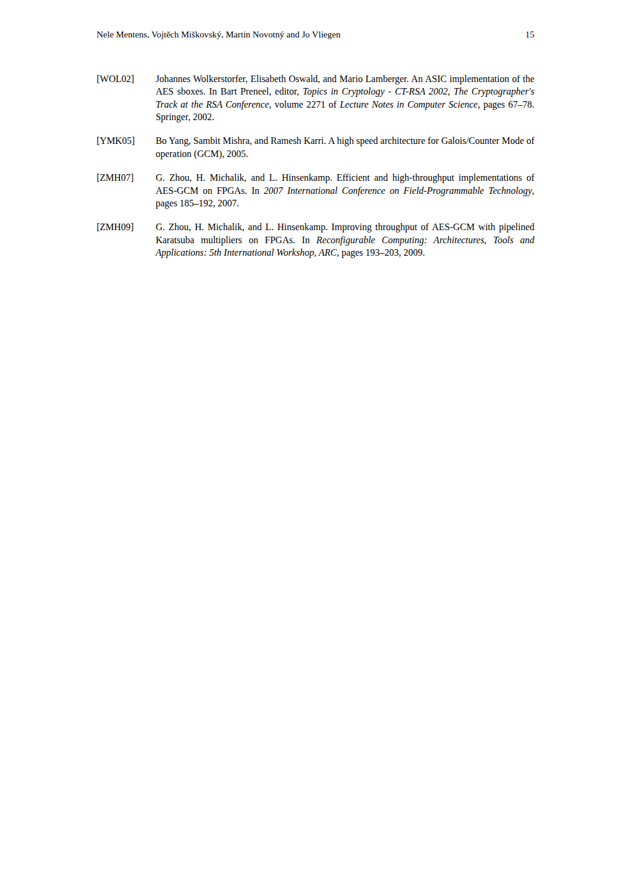Nele Mentens, Vojtěch Miškovský, Martin Novotný and Jo Vliegen 15
[WOL02]
Johannes Wolkerstorfer, Elisabeth Oswald, and Mario Lamberger. An ASIC implementation of the AES sboxes. In Bart Preneel, editor, Topics in Cryptology - CT-RSA 2002, The Cryptographer's Track at the RSA Conference, volume 2271 of Lecture Notes in Computer Science, pages 67–78. Springer, 2002.
[YMK05]
Bo Yang, Sambit Mishra, and Ramesh Karri. A high speed architecture for Galois/Counter Mode of operation (GCM), 2005.
[ZMH07]
G. Zhou, H. Michalik, and L. Hinsenkamp. Efficient and high-throughput implementations of AES-GCM on FPGAs. In 2007 International Conference on Field-Programmable Technology, pages 185–192, 2007.
[ZMH09]
G. Zhou, H. Michalik, and L. Hinsenkamp. Improving throughput of AES-GCM with pipelined Karatsuba multipliers on FPGAs. In Reconfigurable Computing: Architectures, Tools and Applications: 5th International Workshop, ARC, pages 193–203, 2009.